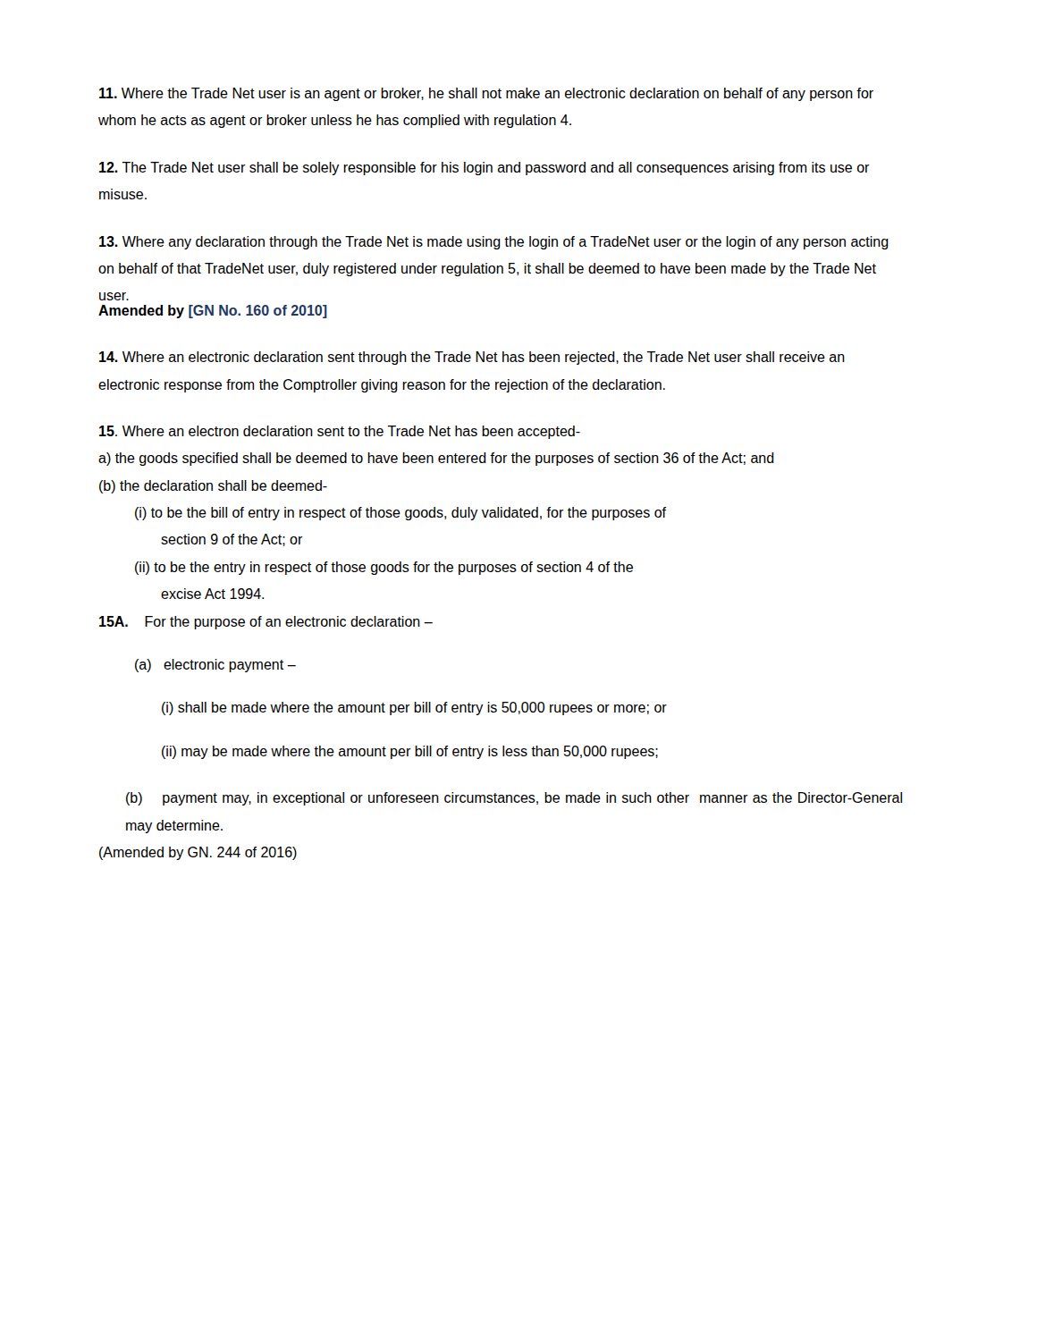11. Where the Trade Net user is an agent or broker, he shall not make an electronic declaration on behalf of any person for whom he acts as agent or broker unless he has complied with regulation 4.
12. The Trade Net user shall be solely responsible for his login and password and all consequences arising from its use or misuse.
13. Where any declaration through the Trade Net is made using the login of a TradeNet user or the login of any person acting on behalf of that TradeNet user, duly registered under regulation 5, it shall be deemed to have been made by the Trade Net user.
Amended by [GN No. 160 of 2010]
14. Where an electronic declaration sent through the Trade Net has been rejected, the Trade Net user shall receive an electronic response from the Comptroller giving reason for the rejection of the declaration.
15. Where an electron declaration sent to the Trade Net has been accepted-
a) the goods specified shall be deemed to have been entered for the purposes of section 36 of the Act; and
(b) the declaration shall be deemed-
(i) to be the bill of entry in respect of those goods, duly validated, for the purposes of
section 9 of the Act; or
(ii) to be the entry in respect of those goods for the purposes of section 4 of the
excise Act 1994.
15A. For the purpose of an electronic declaration –
(a) electronic payment –
(i) shall be made where the amount per bill of entry is 50,000 rupees or more; or
(ii) may be made where the amount per bill of entry is less than 50,000 rupees;
(b) payment may, in exceptional or unforeseen circumstances, be made in such other manner as the Director-General may determine.
(Amended by GN. 244 of 2016)